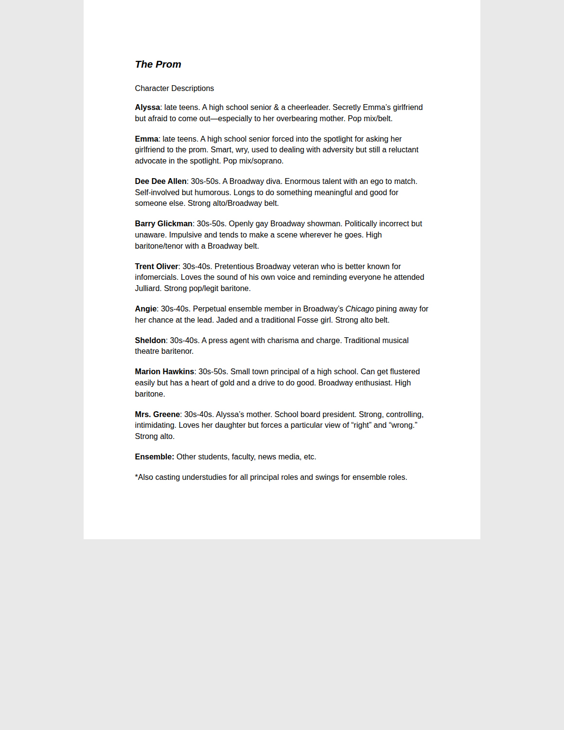The Prom
Character Descriptions
Alyssa: late teens. A high school senior & a cheerleader. Secretly Emma’s girlfriend but afraid to come out—especially to her overbearing mother. Pop mix/belt.
Emma: late teens. A high school senior forced into the spotlight for asking her girlfriend to the prom. Smart, wry, used to dealing with adversity but still a reluctant advocate in the spotlight. Pop mix/soprano.
Dee Dee Allen: 30s-50s. A Broadway diva. Enormous talent with an ego to match. Self-involved but humorous. Longs to do something meaningful and good for someone else. Strong alto/Broadway belt.
Barry Glickman: 30s-50s. Openly gay Broadway showman. Politically incorrect but unaware. Impulsive and tends to make a scene wherever he goes. High baritone/tenor with a Broadway belt.
Trent Oliver: 30s-40s. Pretentious Broadway veteran who is better known for infomercials. Loves the sound of his own voice and reminding everyone he attended Julliard. Strong pop/legit baritone.
Angie: 30s-40s. Perpetual ensemble member in Broadway’s Chicago pining away for her chance at the lead. Jaded and a traditional Fosse girl. Strong alto belt.
Sheldon: 30s-40s. A press agent with charisma and charge. Traditional musical theatre baritenor.
Marion Hawkins: 30s-50s. Small town principal of a high school. Can get flustered easily but has a heart of gold and a drive to do good. Broadway enthusiast. High baritone.
Mrs. Greene: 30s-40s. Alyssa’s mother. School board president. Strong, controlling, intimidating. Loves her daughter but forces a particular view of “right” and “wrong.” Strong alto.
Ensemble: Other students, faculty, news media, etc.
*Also casting understudies for all principal roles and swings for ensemble roles.